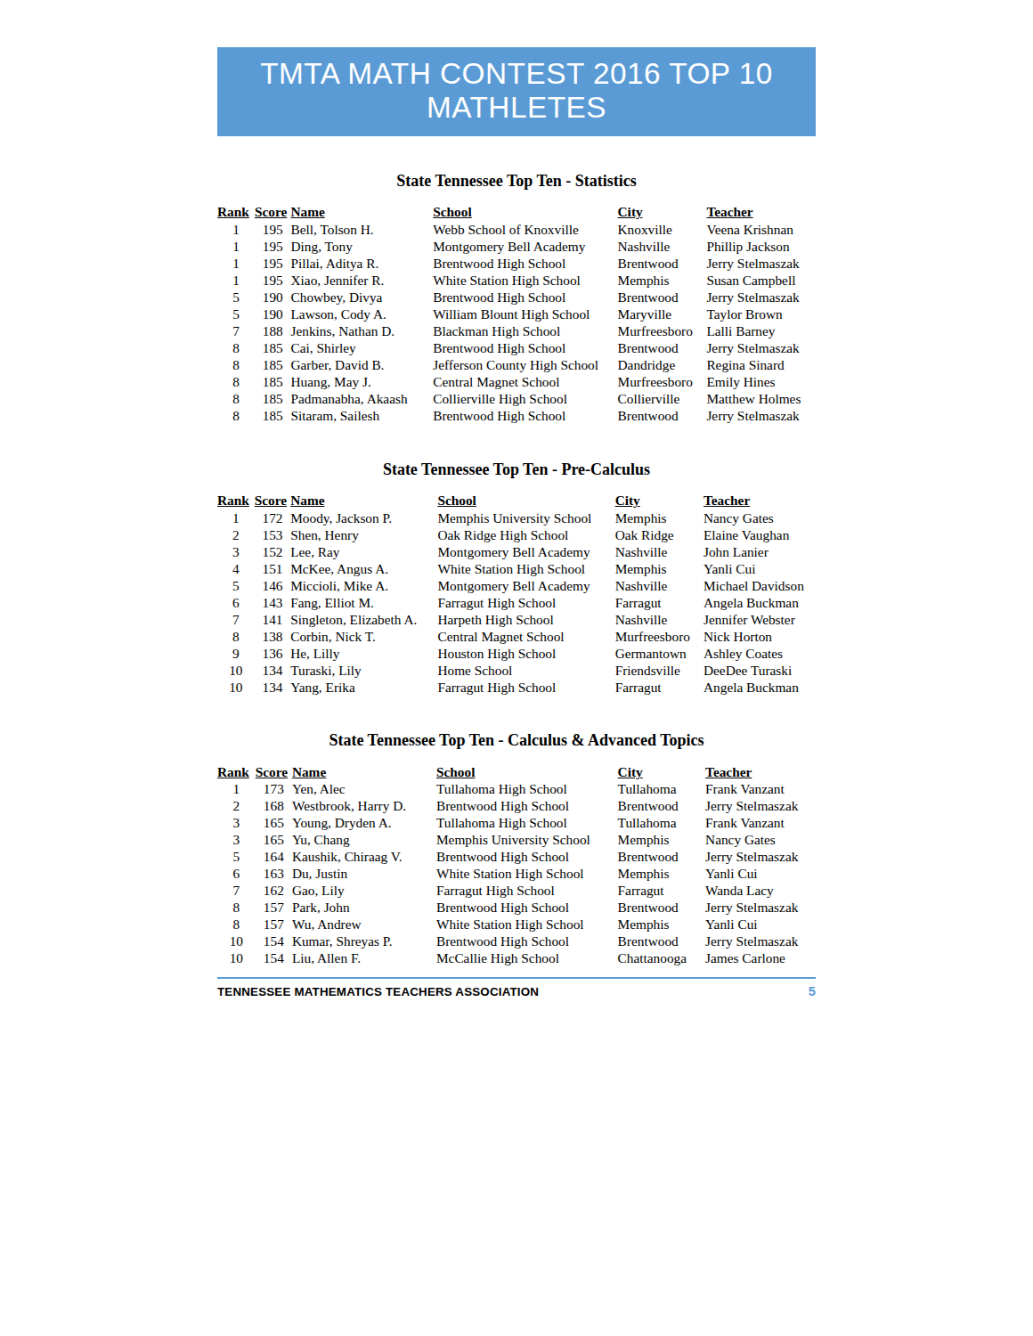TMTA MATH CONTEST 2016 TOP 10 MATHLETES
State Tennessee Top Ten - Statistics
| Rank | Score | Name | School | City | Teacher |
| --- | --- | --- | --- | --- | --- |
| 1 | 195 | Bell, Tolson H. | Webb School of Knoxville | Knoxville | Veena Krishnan |
| 1 | 195 | Ding, Tony | Montgomery Bell Academy | Nashville | Phillip Jackson |
| 1 | 195 | Pillai, Aditya R. | Brentwood High School | Brentwood | Jerry Stelmaszak |
| 1 | 195 | Xiao, Jennifer R. | White Station High School | Memphis | Susan Campbell |
| 5 | 190 | Chowbey, Divya | Brentwood High School | Brentwood | Jerry Stelmaszak |
| 5 | 190 | Lawson, Cody A. | William Blount High School | Maryville | Taylor Brown |
| 7 | 188 | Jenkins, Nathan D. | Blackman High School | Murfreesboro | Lalli Barney |
| 8 | 185 | Cai, Shirley | Brentwood High School | Brentwood | Jerry Stelmaszak |
| 8 | 185 | Garber, David B. | Jefferson County High School | Dandridge | Regina Sinard |
| 8 | 185 | Huang, May J. | Central Magnet School | Murfreesboro | Emily Hines |
| 8 | 185 | Padmanabha, Akaash | Collierville High School | Collierville | Matthew Holmes |
| 8 | 185 | Sitaram, Sailesh | Brentwood High School | Brentwood | Jerry Stelmaszak |
State Tennessee Top Ten - Pre-Calculus
| Rank | Score | Name | School | City | Teacher |
| --- | --- | --- | --- | --- | --- |
| 1 | 172 | Moody, Jackson P. | Memphis University School | Memphis | Nancy Gates |
| 2 | 153 | Shen, Henry | Oak Ridge High School | Oak Ridge | Elaine Vaughan |
| 3 | 152 | Lee, Ray | Montgomery Bell Academy | Nashville | John Lanier |
| 4 | 151 | McKee, Angus A. | White Station High School | Memphis | Yanli Cui |
| 5 | 146 | Miccioli, Mike A. | Montgomery Bell Academy | Nashville | Michael Davidson |
| 6 | 143 | Fang, Elliot M. | Farragut High School | Farragut | Angela Buckman |
| 7 | 141 | Singleton, Elizabeth A. | Harpeth High School | Nashville | Jennifer Webster |
| 8 | 138 | Corbin, Nick T. | Central Magnet School | Murfreesboro | Nick Horton |
| 9 | 136 | He, Lilly | Houston High School | Germantown | Ashley Coates |
| 10 | 134 | Turaski, Lily | Home School | Friendsville | DeeDee Turaski |
| 10 | 134 | Yang, Erika | Farragut High School | Farragut | Angela Buckman |
State Tennessee Top Ten - Calculus & Advanced Topics
| Rank | Score | Name | School | City | Teacher |
| --- | --- | --- | --- | --- | --- |
| 1 | 173 | Yen, Alec | Tullahoma High School | Tullahoma | Frank Vanzant |
| 2 | 168 | Westbrook, Harry D. | Brentwood High School | Brentwood | Jerry Stelmaszak |
| 3 | 165 | Young, Dryden A. | Tullahoma High School | Tullahoma | Frank Vanzant |
| 3 | 165 | Yu, Chang | Memphis University School | Memphis | Nancy Gates |
| 5 | 164 | Kaushik, Chiraag V. | Brentwood High School | Brentwood | Jerry Stelmaszak |
| 6 | 163 | Du, Justin | White Station High School | Memphis | Yanli Cui |
| 7 | 162 | Gao, Lily | Farragut High School | Farragut | Wanda Lacy |
| 8 | 157 | Park, John | Brentwood High School | Brentwood | Jerry Stelmaszak |
| 8 | 157 | Wu, Andrew | White Station High School | Memphis | Yanli Cui |
| 10 | 154 | Kumar, Shreyas P. | Brentwood High School | Brentwood | Jerry Stelmaszak |
| 10 | 154 | Liu, Allen F. | McCallie High School | Chattanooga | James Carlone |
TENNESSEE MATHEMATICS TEACHERS ASSOCIATION
5